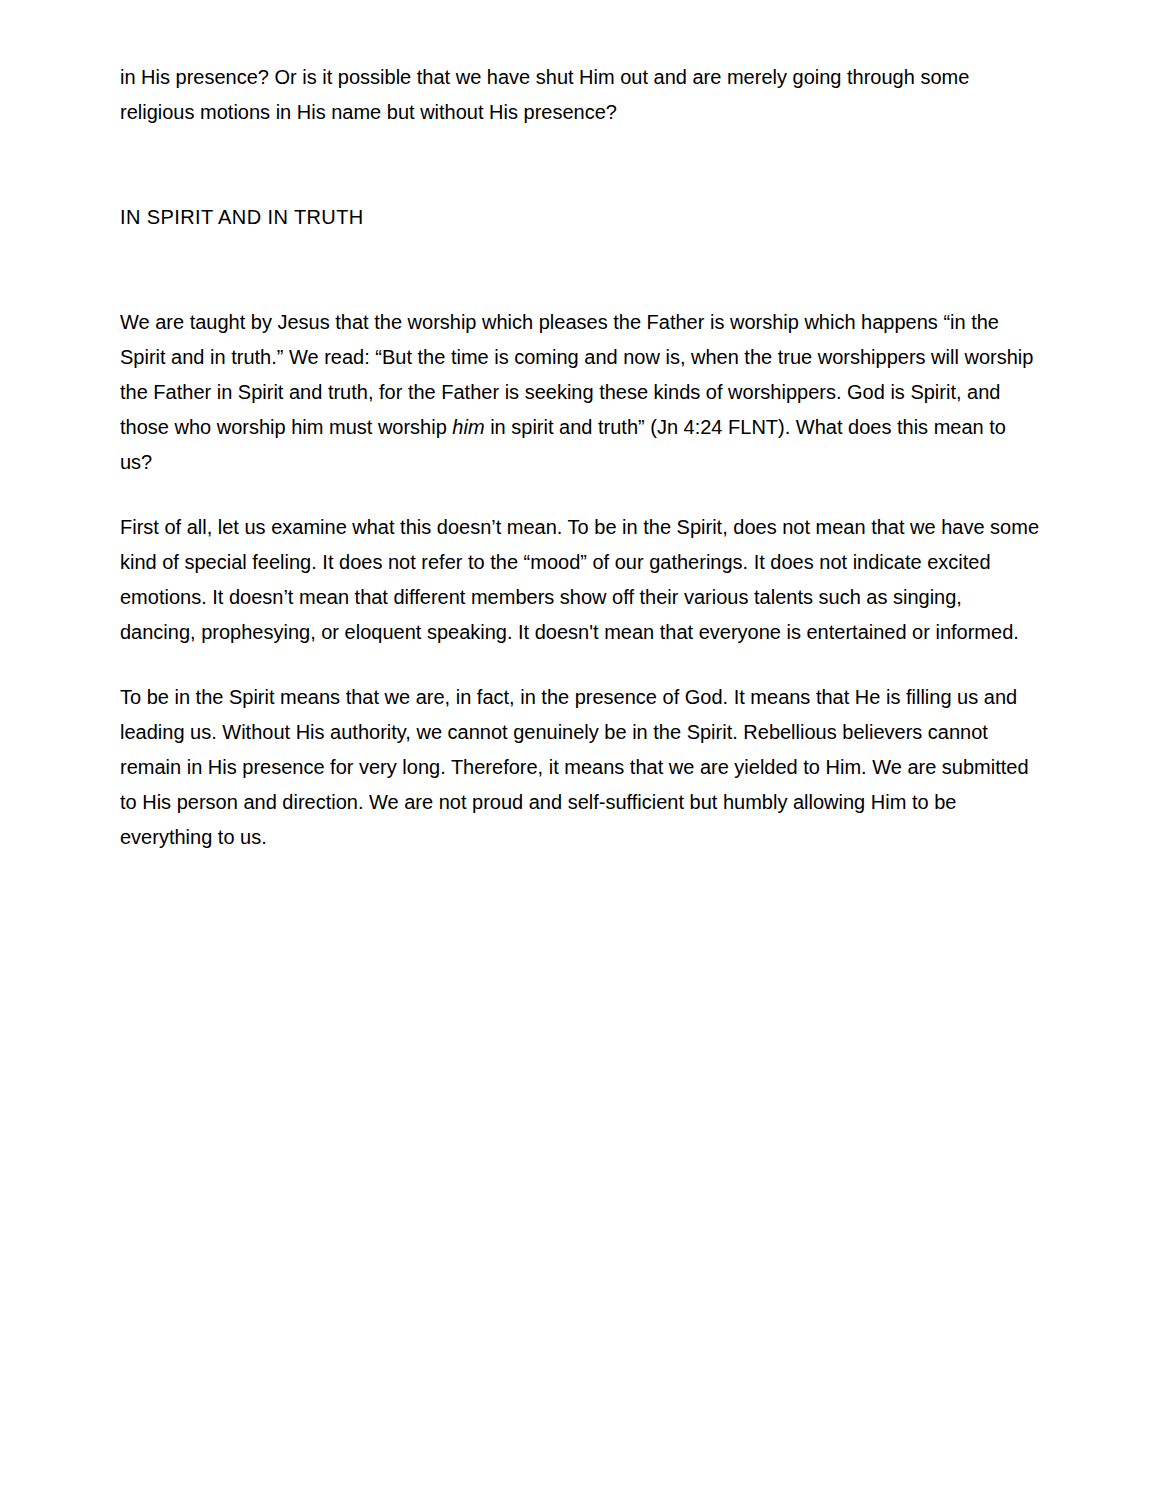in His presence? Or is it possible that we have shut Him out and are merely going through some religious motions in His name but without His presence?
IN SPIRIT AND IN TRUTH
We are taught by Jesus that the worship which pleases the Father is worship which happens “in the Spirit and in truth.” We read: “But the time is coming and now is, when the true worshippers will worship the Father in Spirit and truth, for the Father is seeking these kinds of worshippers. God is Spirit, and those who worship him must worship him in spirit and truth” (Jn 4:24 FLNT). What does this mean to us?
First of all, let us examine what this doesn’t mean. To be in the Spirit, does not mean that we have some kind of special feeling. It does not refer to the “mood” of our gatherings. It does not indicate excited emotions. It doesn’t mean that different members show off their various talents such as singing, dancing, prophesying, or eloquent speaking. It doesn't mean that everyone is entertained or informed.
To be in the Spirit means that we are, in fact, in the presence of God. It means that He is filling us and leading us. Without His authority, we cannot genuinely be in the Spirit. Rebellious believers cannot remain in His presence for very long. Therefore, it means that we are yielded to Him. We are submitted to His person and direction. We are not proud and self-sufficient but humbly allowing Him to be everything to us.